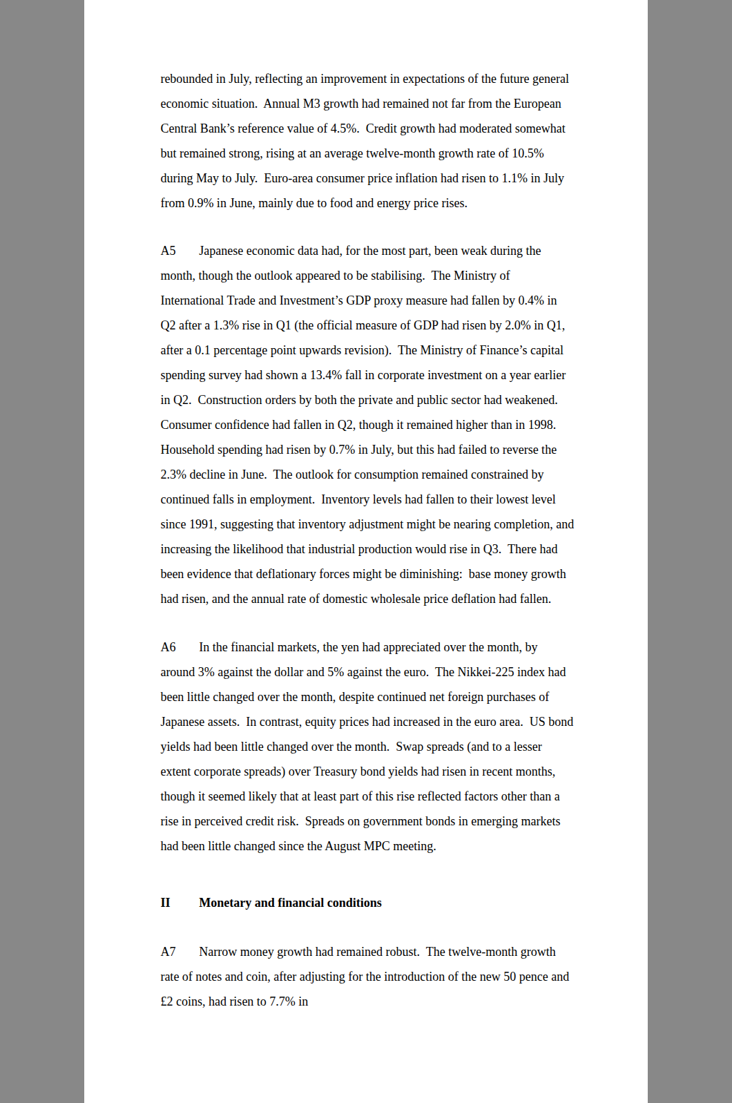rebounded in July, reflecting an improvement in expectations of the future general economic situation. Annual M3 growth had remained not far from the European Central Bank’s reference value of 4.5%. Credit growth had moderated somewhat but remained strong, rising at an average twelve-month growth rate of 10.5% during May to July. Euro-area consumer price inflation had risen to 1.1% in July from 0.9% in June, mainly due to food and energy price rises.
A5 Japanese economic data had, for the most part, been weak during the month, though the outlook appeared to be stabilising. The Ministry of International Trade and Investment’s GDP proxy measure had fallen by 0.4% in Q2 after a 1.3% rise in Q1 (the official measure of GDP had risen by 2.0% in Q1, after a 0.1 percentage point upwards revision). The Ministry of Finance’s capital spending survey had shown a 13.4% fall in corporate investment on a year earlier in Q2. Construction orders by both the private and public sector had weakened. Consumer confidence had fallen in Q2, though it remained higher than in 1998. Household spending had risen by 0.7% in July, but this had failed to reverse the 2.3% decline in June. The outlook for consumption remained constrained by continued falls in employment. Inventory levels had fallen to their lowest level since 1991, suggesting that inventory adjustment might be nearing completion, and increasing the likelihood that industrial production would rise in Q3. There had been evidence that deflationary forces might be diminishing: base money growth had risen, and the annual rate of domestic wholesale price deflation had fallen.
A6 In the financial markets, the yen had appreciated over the month, by around 3% against the dollar and 5% against the euro. The Nikkei-225 index had been little changed over the month, despite continued net foreign purchases of Japanese assets. In contrast, equity prices had increased in the euro area. US bond yields had been little changed over the month. Swap spreads (and to a lesser extent corporate spreads) over Treasury bond yields had risen in recent months, though it seemed likely that at least part of this rise reflected factors other than a rise in perceived credit risk. Spreads on government bonds in emerging markets had been little changed since the August MPC meeting.
IIMonetary and financial conditions
A7 Narrow money growth had remained robust. The twelve-month growth rate of notes and coin, after adjusting for the introduction of the new 50 pence and £2 coins, had risen to 7.7% in